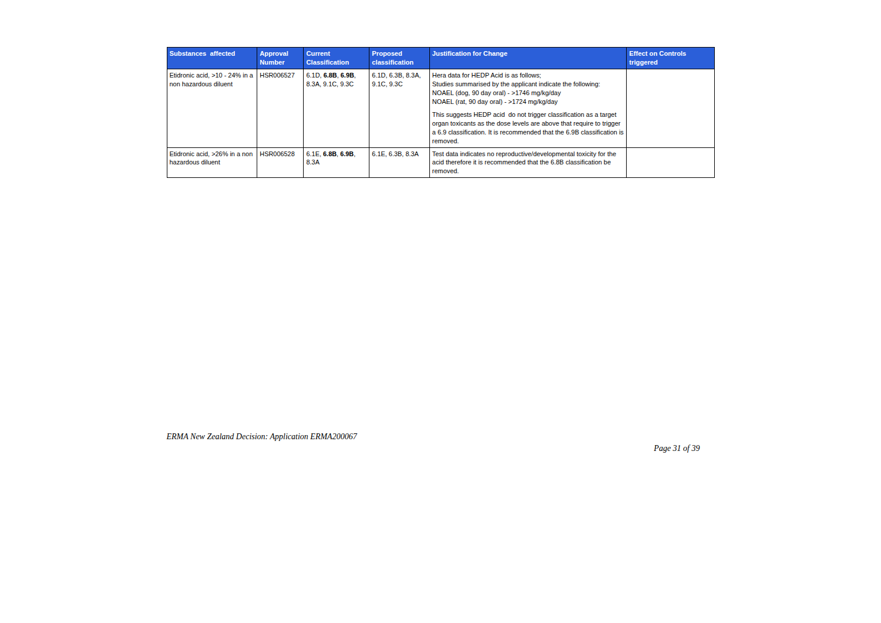| Substances affected | Approval Number | Current Classification | Proposed classification | Justification for Change | Effect on Controls triggered |
| --- | --- | --- | --- | --- | --- |
| Etidronic acid, >10 - 24% in a non hazardous diluent | HSR006527 | 6.1D, 6.8B , 6.9B , 8.3A, 9.1C, 9.3C | 6.1D, 6.3B, 8.3A, 9.1C, 9.3C | Hera data for HEDP Acid is as follows; Studies summarised by the applicant indicate the following: NOAEL (dog, 90 day oral) - >1746 mg/kg/day NOAEL (rat, 90 day oral) - >1724 mg/kg/day This suggests HEDP acid do not trigger classification as a target organ toxicants as the dose levels are above that require to trigger a 6.9 classification. It is recommended that the 6.9B classification is removed. | |
| Etidronic acid, >26% in a non hazardous diluent | HSR006528 | 6.1E, 6.8B , 6.9B , 8.3A | 6.1E, 6.3B, 8.3A | Test data indicates no reproductive/developmental toxicity for the acid therefore it is recommended that the 6.8B classification be removed. | |
ERMA New Zealand Decision: Application ERMA200067
Page 31 of 39